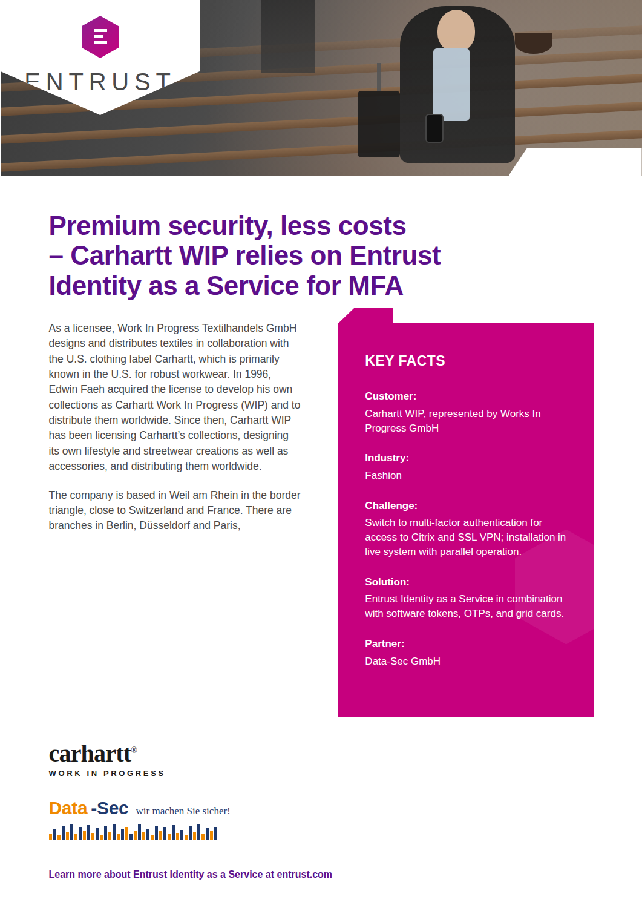ENTRUST
Premium security, less costs
– Carhartt WIP relies on Entrust
Identity as a Service for MFA
As a licensee, Work In Progress Textilhandels GmbH designs and distributes textiles in collaboration with the U.S. clothing label Carhartt, which is primarily known in the U.S. for robust workwear. In 1996, Edwin Faeh acquired the license to develop his own collections as Carhartt Work In Progress (WIP) and to distribute them worldwide. Since then, Carhartt WIP has been licensing Carhartt’s collections, designing its own lifestyle and streetwear creations as well as accessories, and distributing them worldwide.
The company is based in Weil am Rhein in the border triangle, close to Switzerland and France. There are branches in Berlin, Düsseldorf and Paris,
KEY FACTS
Customer:
Carhartt WIP, represented by Works In Progress GmbH
Industry:
Fashion
Challenge:
Switch to multi-factor authentication for access to Citrix and SSL VPN; installation in live system with parallel operation.
Solution:
Entrust Identity as a Service in combination with software tokens, OTPs, and grid cards.
Partner:
Data-Sec GmbH
carhartt®
WORK IN PROGRESS
Data-Sec wir machen Sie sicher!
Learn more about Entrust Identity as a Service at entrust.com